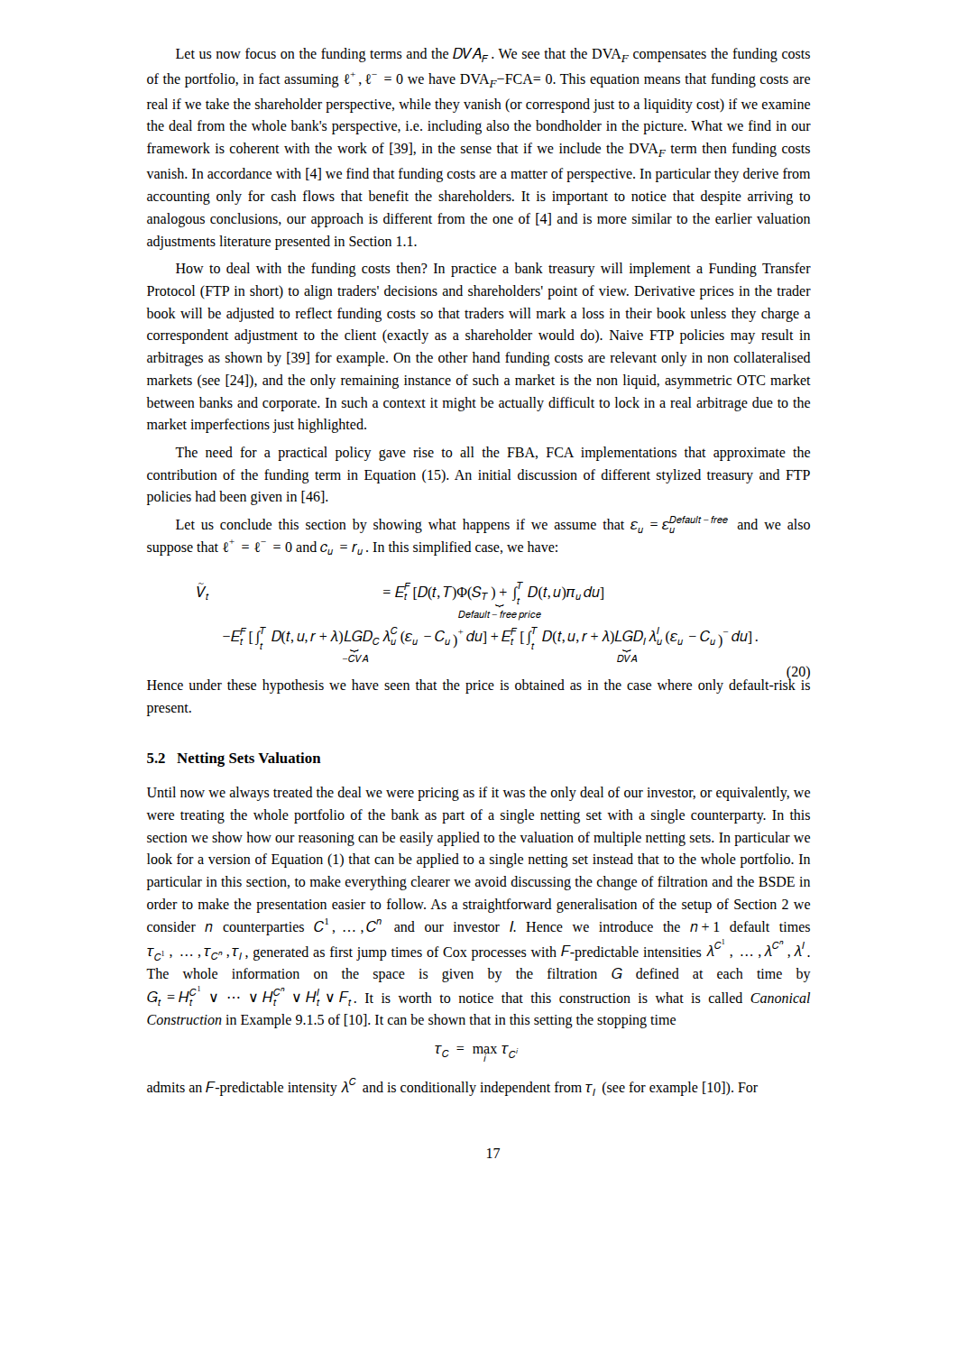Let us now focus on the funding terms and the DVAF. We see that the DVAF compensates the funding costs of the portfolio, in fact assuming ℓ+,ℓ−=0 we have DVAF−FCA= 0. This equation means that funding costs are real if we take the shareholder perspective, while they vanish (or correspond just to a liquidity cost) if we examine the deal from the whole bank's perspective, i.e. including also the bondholder in the picture. What we find in our framework is coherent with the work of [39], in the sense that if we include the DVAF term then funding costs vanish. In accordance with [4] we find that funding costs are a matter of perspective. In particular they derive from accounting only for cash flows that benefit the shareholders. It is important to notice that despite arriving to analogous conclusions, our approach is different from the one of [4] and is more similar to the earlier valuation adjustments literature presented in Section 1.1.
How to deal with the funding costs then? In practice a bank treasury will implement a Funding Transfer Protocol (FTP in short) to align traders' decisions and shareholders' point of view. Derivative prices in the trader book will be adjusted to reflect funding costs so that traders will mark a loss in their book unless they charge a correspondent adjustment to the client (exactly as a shareholder would do). Naive FTP policies may result in arbitrages as shown by [39] for example. On the other hand funding costs are relevant only in non collateralised markets (see [24]), and the only remaining instance of such a market is the non liquid, asymmetric OTC market between banks and corporate. In such a context it might be actually difficult to lock in a real arbitrage due to the market imperfections just highlighted.
The need for a practical policy gave rise to all the FBA, FCA implementations that approximate the contribution of the funding term in Equation (15). An initial discussion of different stylized treasury and FTP policies had been given in [46].
Let us conclude this section by showing what happens if we assume that εu=εuDefault−free and we also suppose that ℓ+=ℓ−=0 and cu=ru. In this simplified case, we have:
V~t = EtF [ D(t,T) Φ(ST) + ∫tT D(t,u) πudu ] ⏟ Default−freeprice − EtF [ ∫tT D(t,u,r+λ) LGDC λuC (εu−Cu)+ du ] ⏟ −CVA + EtF [ ∫tT D(t,u,r+λ) LGDI λuI (εu−Cu)− du ] ⏟ DVA . (20)
Hence under these hypothesis we have seen that the price is obtained as in the case where only default-risk is present.
5.2 Netting Sets Valuation
Until now we always treated the deal we were pricing as if it was the only deal of our investor, or equivalently, we were treating the whole portfolio of the bank as part of a single netting set with a single counterparty. In this section we show how our reasoning can be easily applied to the valuation of multiple netting sets. In particular we look for a version of Equation (1) that can be applied to a single netting set instead that to the whole portfolio. In particular in this section, to make everything clearer we avoid discussing the change of filtration and the BSDE in order to make the presentation easier to follow. As a straightforward generalisation of the setup of Section 2 we consider n counterparties C1,…,Cn and our investor I. Hence we introduce the n+1 default times τC1,…,τCn,τI, generated as first jump times of Cox processes with F-predictable intensities λC1,…,λCn,λI. The whole information on the space is given by the filtration G defined at each time by Gt=HtC1∨⋯∨HtCn∨HtI∨Ft. It is worth to notice that this construction is what is called Canonical Construction in Example 9.1.5 of [10]. It can be shown that in this setting the stopping time
τC = maxi τCi
admits an F-predictable intensity λC and is conditionally independent from τI (see for example [10]). For
17